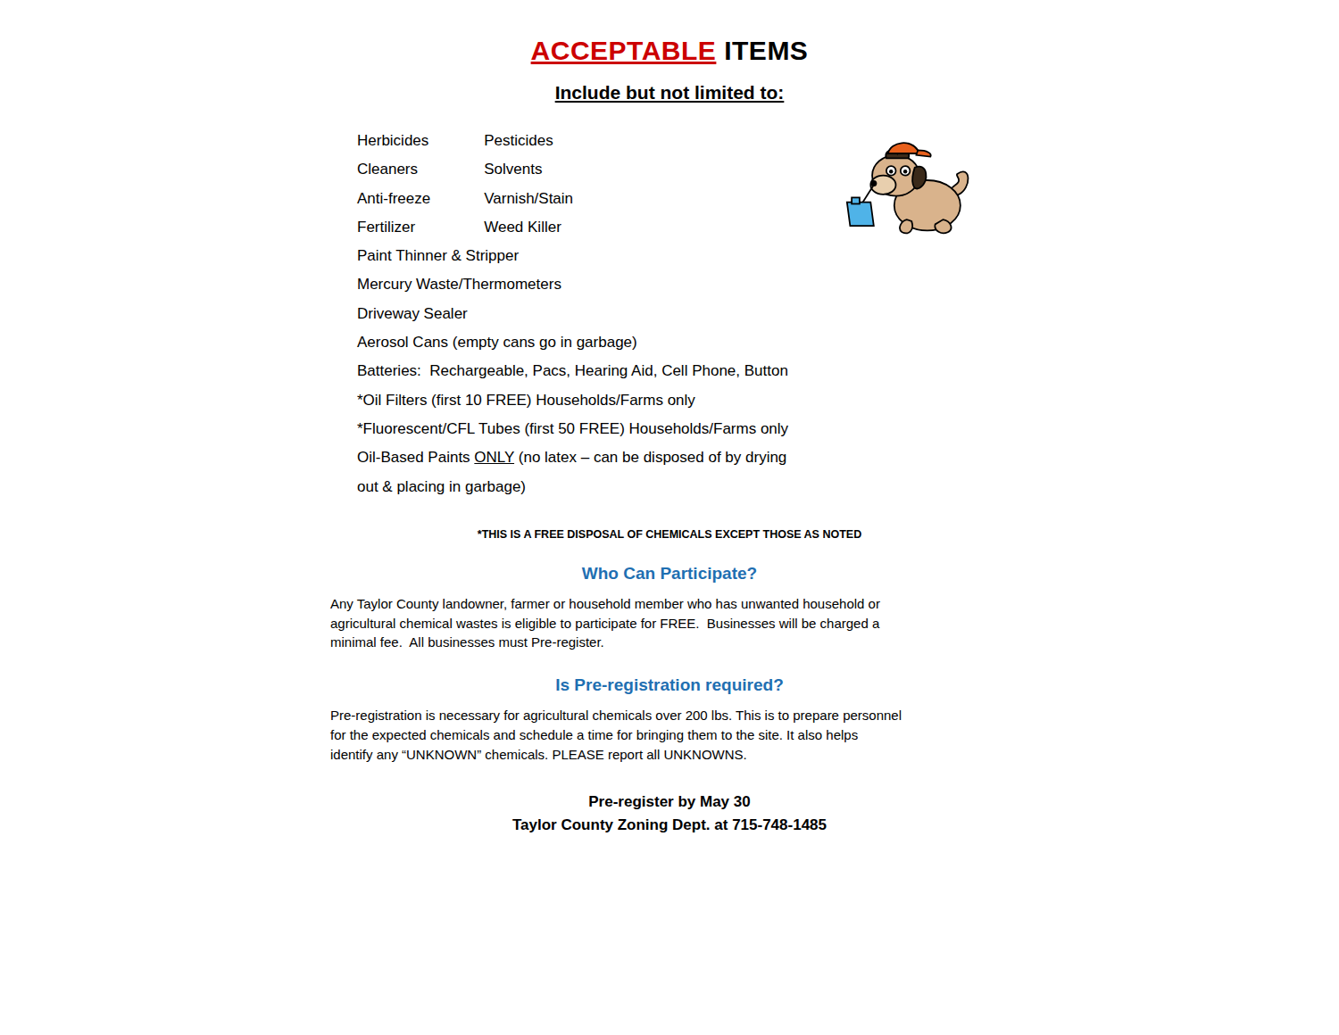ACCEPTABLE ITEMS
Include but not limited to:
Herbicides
Cleaners
Anti-freeze
Fertilizer
Pesticides
Solvents
Varnish/Stain
Weed Killer
Paint Thinner & Stripper
Mercury Waste/Thermometers
Driveway Sealer
Aerosol Cans (empty cans go in garbage)
Batteries: Rechargeable, Pacs, Hearing Aid, Cell Phone, Button
*Oil Filters (first 10 FREE) Households/Farms only
*Fluorescent/CFL Tubes (first 50 FREE) Households/Farms only
Oil-Based Paints ONLY (no latex – can be disposed of by drying
out & placing in garbage)
*THIS IS A FREE DISPOSAL OF CHEMICALS EXCEPT THOSE AS NOTED
Who Can Participate?
Any Taylor County landowner, farmer or household member who has unwanted household or agricultural chemical wastes is eligible to participate for FREE. Businesses will be charged a minimal fee. All businesses must Pre-register.
Is Pre-registration required?
Pre-registration is necessary for agricultural chemicals over 200 lbs. This is to prepare personnel for the expected chemicals and schedule a time for bringing them to the site. It also helps identify any “UNKNOWN” chemicals. PLEASE report all UNKNOWNS.
Pre-register by May 30
Taylor County Zoning Dept. at 715-748-1485